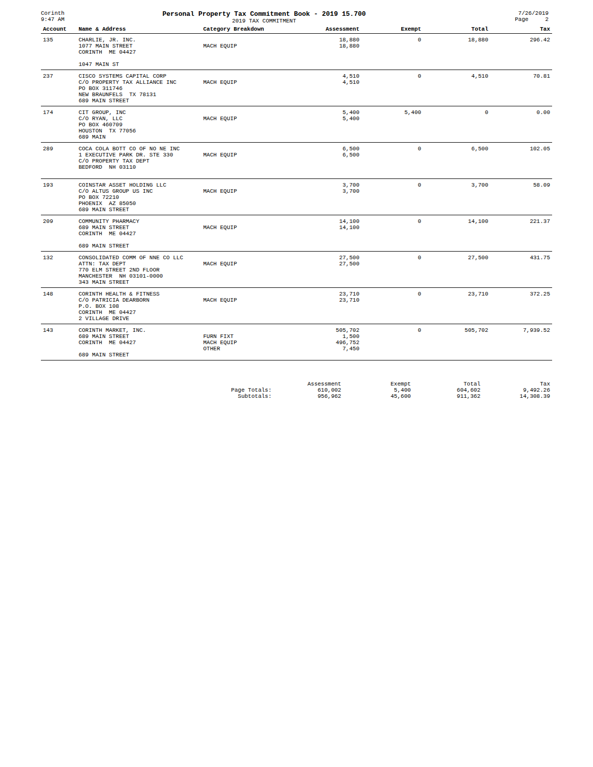Corinth
9:47 AM
Personal Property Tax Commitment Book - 2019 15.700
2019 TAX COMMITMENT
7/26/2019
Page 2
| Account | Name & Address | Category Breakdown | Assessment | Exempt | Total | Tax |
| --- | --- | --- | --- | --- | --- | --- |
| 135 | CHARLIE, JR. INC. | | 18,880 | 0 | 18,880 | 296.42 |
| | 1077 MAIN STREET | MACH EQUIP | 18,880 | | | |
| | CORINTH ME 04427 | | | | | |
| | 1047 MAIN ST | | | | | |
| 237 | CISCO SYSTEMS CAPITAL CORP | | 4,510 | 0 | 4,510 | 70.81 |
| | C/O PROPERTY TAX ALLIANCE INC | MACH EQUIP | 4,510 | | | |
| | PO BOX 311746 | | | | | |
| | NEW BRAUNFELS TX 78131 | | | | | |
| | 689 MAIN STREET | | | | | |
| 174 | CIT GROUP, INC | | 5,400 | 5,400 | 0 | 0.00 |
| | C/O RYAN, LLC | MACH EQUIP | 5,400 | | | |
| | PO BOX 460709 | | | | | |
| | HOUSTON TX 77056 | | | | | |
| | 689 MAIN | | | | | |
| 289 | COCA COLA BOTT CO OF NO NE INC | | 6,500 | 0 | 6,500 | 102.05 |
| | 1 EXECUTIVE PARK DR. STE 330 | MACH EQUIP | 6,500 | | | |
| | C/O PROPERTY TAX DEPT | | | | | |
| | BEDFORD NH 03110 | | | | | |
| 193 | COINSTAR ASSET HOLDING LLC | | 3,700 | 0 | 3,700 | 58.09 |
| | C/O ALTUS GROUP US INC | MACH EQUIP | 3,700 | | | |
| | PO BOX 72210 | | | | | |
| | PHOENIX AZ 85050 | | | | | |
| | 689 MAIN STREET | | | | | |
| 209 | COMMUNITY PHARMACY | | 14,100 | 0 | 14,100 | 221.37 |
| | 689 MAIN STREET | MACH EQUIP | 14,100 | | | |
| | CORINTH ME 04427 | | | | | |
| | 689 MAIN STREET | | | | | |
| 132 | CONSOLIDATED COMM OF NNE CO LLC | | 27,500 | 0 | 27,500 | 431.75 |
| | ATTN: TAX DEPT | MACH EQUIP | 27,500 | | | |
| | 770 ELM STREET 2ND FLOOR | | | | | |
| | MANCHESTER NH 03101-0000 | | | | | |
| | 343 MAIN STREET | | | | | |
| 148 | CORINTH HEALTH & FITNESS | | 23,710 | 0 | 23,710 | 372.25 |
| | C/O PATRICIA DEARBORN | MACH EQUIP | 23,710 | | | |
| | P.O. BOX 108 | | | | | |
| | CORINTH ME 04427 | | | | | |
| | 2 VILLAGE DRIVE | | | | | |
| 143 | CORINTH MARKET, INC. | | 505,702 | 0 | 505,702 | 7,939.52 |
| | 689 MAIN STREET | FURN FIXT | 1,500 | | | |
| | CORINTH ME 04427 | MACH EQUIP | 496,752 | | | |
| | | OTHER | 7,450 | | | |
| | 689 MAIN STREET | | | | | |
| | Assessment | Exempt | Total | Tax |
| Page Totals: | 610,002 | 5,400 | 604,602 | 9,492.26 |
| Subtotals: | 956,962 | 45,600 | 911,362 | 14,308.39 |